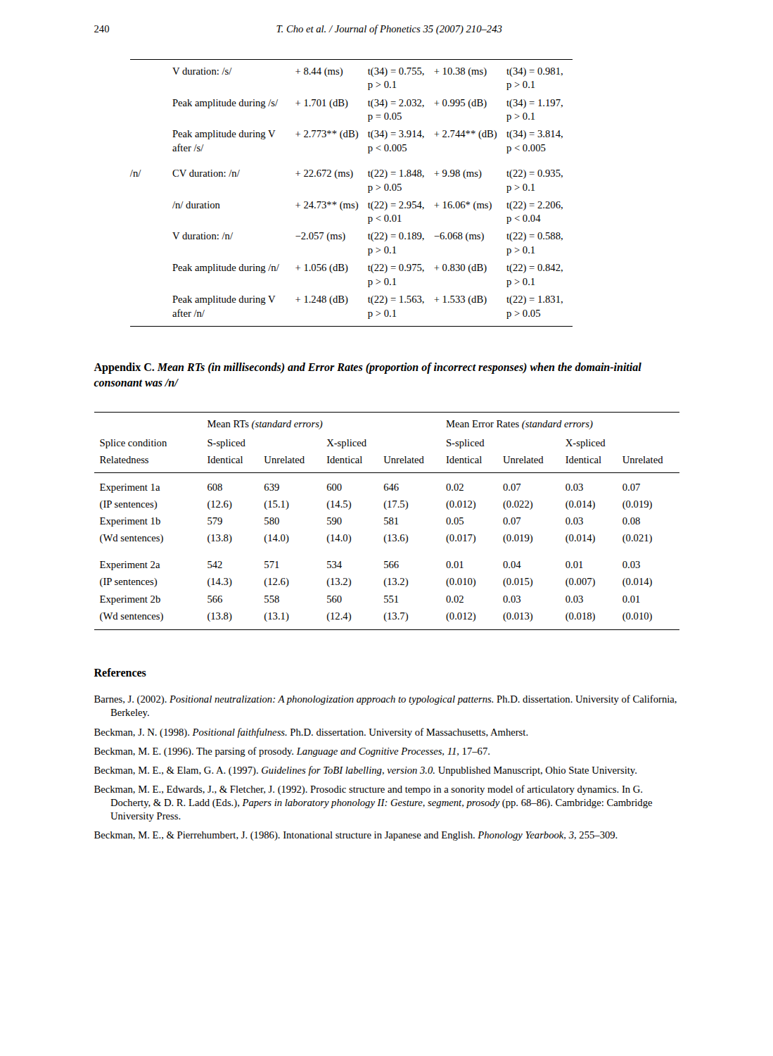240 T. Cho et al. / Journal of Phonetics 35 (2007) 210–243
| | V duration: /s/ | + 8.44 (ms) | t(34) = 0.755, p > 0.1 | + 10.38 (ms) | t(34) = 0.981, p > 0.1 |
| | Peak amplitude during /s/ | + 1.701 (dB) | t(34) = 2.032, p = 0.05 | + 0.995 (dB) | t(34) = 1.197, p > 0.1 |
| | Peak amplitude during V after /s/ | + 2.773** (dB) | t(34) = 3.914, p < 0.005 | + 2.744** (dB) | t(34) = 3.814, p < 0.005 |
| /n/ | CV duration: /n/ | + 22.672 (ms) | t(22) = 1.848, p > 0.05 | + 9.98 (ms) | t(22) = 0.935, p > 0.1 |
| | /n/ duration | + 24.73** (ms) | t(22) = 2.954, p < 0.01 | + 16.06* (ms) | t(22) = 2.206, p < 0.04 |
| | V duration: /n/ | −2.057 (ms) | t(22) = 0.189, p > 0.1 | −6.068 (ms) | t(22) = 0.588, p > 0.1 |
| | Peak amplitude during /n/ | + 1.056 (dB) | t(22) = 0.975, p > 0.1 | + 0.830 (dB) | t(22) = 0.842, p > 0.1 |
| | Peak amplitude during V after /n/ | + 1.248 (dB) | t(22) = 1.563, p > 0.1 | + 1.533 (dB) | t(22) = 1.831, p > 0.05 |
Appendix C. Mean RTs (in milliseconds) and Error Rates (proportion of incorrect responses) when the domain-initial consonant was /n/
| | Mean RTs (standard errors) | Mean Error Rates (standard errors) |
| --- | --- | --- |
| Splice condition | S-spliced | X-spliced | S-spliced | X-spliced |
| Relatedness | Identical | Unrelated | Identical | Unrelated | Identical | Unrelated | Identical | Unrelated |
| Experiment 1a | 608 | 639 | 600 | 646 | 0.02 | 0.07 | 0.03 | 0.07 |
| (IP sentences) | (12.6) | (15.1) | (14.5) | (17.5) | (0.012) | (0.022) | (0.014) | (0.019) |
| Experiment 1b | 579 | 580 | 590 | 581 | 0.05 | 0.07 | 0.03 | 0.08 |
| (Wd sentences) | (13.8) | (14.0) | (14.0) | (13.6) | (0.017) | (0.019) | (0.014) | (0.021) |
| Experiment 2a | 542 | 571 | 534 | 566 | 0.01 | 0.04 | 0.01 | 0.03 |
| (IP sentences) | (14.3) | (12.6) | (13.2) | (13.2) | (0.010) | (0.015) | (0.007) | (0.014) |
| Experiment 2b | 566 | 558 | 560 | 551 | 0.02 | 0.03 | 0.03 | 0.01 |
| (Wd sentences) | (13.8) | (13.1) | (12.4) | (13.7) | (0.012) | (0.013) | (0.018) | (0.010) |
References
Barnes, J. (2002). Positional neutralization: A phonologization approach to typological patterns. Ph.D. dissertation. University of California, Berkeley.
Beckman, J. N. (1998). Positional faithfulness. Ph.D. dissertation. University of Massachusetts, Amherst.
Beckman, M. E. (1996). The parsing of prosody. Language and Cognitive Processes, 11, 17–67.
Beckman, M. E., & Elam, G. A. (1997). Guidelines for ToBI labelling, version 3.0. Unpublished Manuscript, Ohio State University.
Beckman, M. E., Edwards, J., & Fletcher, J. (1992). Prosodic structure and tempo in a sonority model of articulatory dynamics. In G. Docherty, & D. R. Ladd (Eds.), Papers in laboratory phonology II: Gesture, segment, prosody (pp. 68–86). Cambridge: Cambridge University Press.
Beckman, M. E., & Pierrehumbert, J. (1986). Intonational structure in Japanese and English. Phonology Yearbook, 3, 255–309.